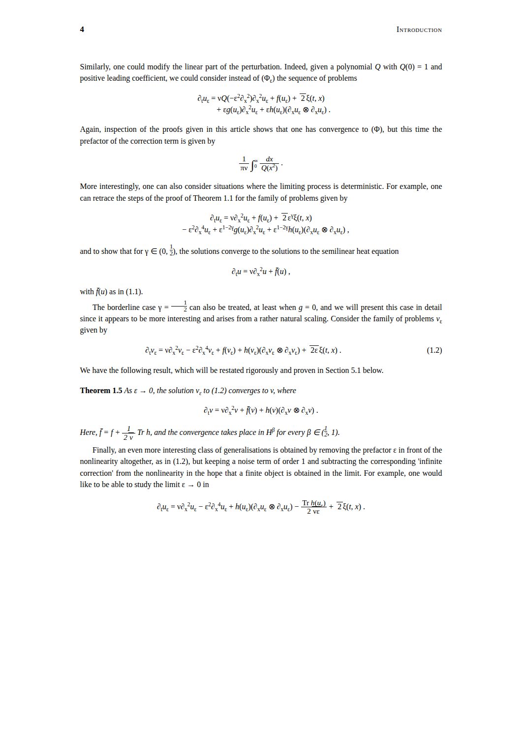4 Introduction
Similarly, one could modify the linear part of the perturbation. Indeed, given a polynomial Q with Q(0) = 1 and positive leading coefficient, we could consider instead of (Φε) the sequence of problems
∂tuε = νQ(−ε2∂x2)∂x2uε + f(uε) + 2ξ(t, x)
+ εg(uε)∂x2uε + εh(uε)(∂xuε ⊗ ∂xuε) .
Again, inspection of the proofs given in this article shows that one has convergence to (Φ), but this time the prefactor of the correction term is given by
1 πν ∫∞0 dx Q(x2) .
More interestingly, one can also consider situations where the limiting process is deterministic. For example, one can retrace the steps of the proof of Theorem 1.1 for the family of problems given by
∂tuε = ν∂x2uε + f(uε) + 2εγξ(t, x)
− ε2∂x4uε + ε1−2γg(uε)∂x2uε + ε1−2γh(uε)(∂xuε ⊗ ∂xuε) ,
and to show that for γ ∈ (0, 12), the solutions converge to the solutions to the semilinear heat equation
∂tu = ν∂x2u + f̄(u) ,
with f̄(u) as in (1.1).
The borderline case γ = 12 can also be treated, at least when g = 0, and we will present this case in detail since it appears to be more interesting and arises from a rather natural scaling. Consider the family of problems vε given by
∂tvε = ν∂x2vε − ε2∂x4vε + f(vε) + h(vε)(∂xvε ⊗ ∂xvε) + 2εξ(t, x) . (1.2)
We have the following result, which will be restated rigorously and proven in Section 5.1 below.
Theorem 1.5 As ε → 0, the solution vε to (1.2) converges to v, where
∂tv = ν∂x2v + f̄(v) + h(v)(∂xv ⊗ ∂xv) .
Here, f̄ = f + 12ν Tr h, and the convergence takes place in Hβ for every β ∈ (12, 1).
Finally, an even more interesting class of generalisations is obtained by removing the prefactor ε in front of the nonlinearity altogether, as in (1.2), but keeping a noise term of order 1 and subtracting the corresponding 'infinite correction' from the nonlinearity in the hope that a finite object is obtained in the limit. For example, one would like to be able to study the limit ε → 0 in
∂tuε = ν∂x2uε − ε2∂x4uε + h(uε)(∂xuε ⊗ ∂xuε) − Tr h(uε) 2νε + 2ξ(t, x) .